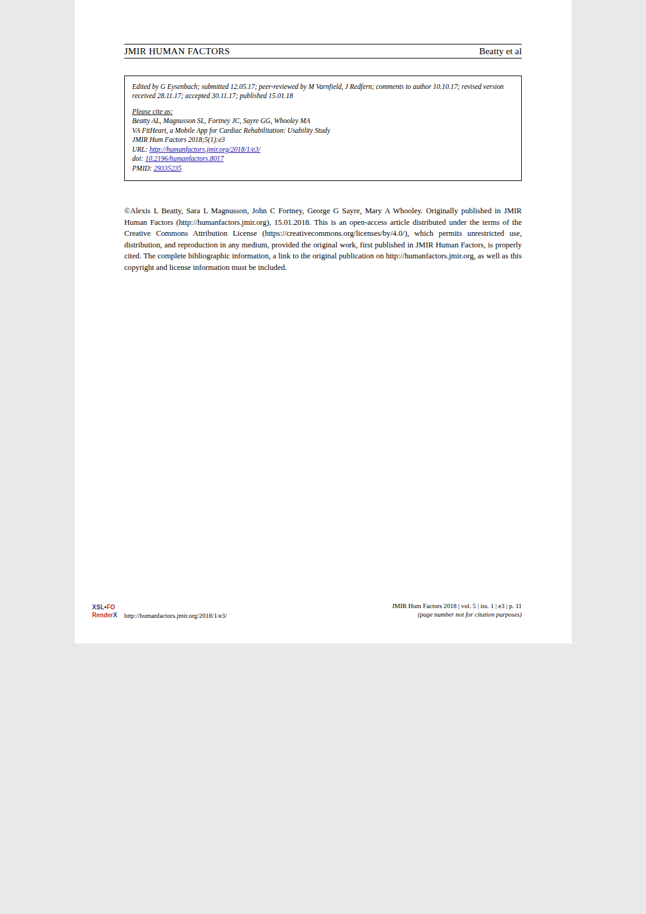JMIR HUMAN FACTORS Beatty et al
Edited by G Eysenbach; submitted 12.05.17; peer-reviewed by M Varnfield, J Redfern; comments to author 10.10.17; revised version received 28.11.17; accepted 30.11.17; published 15.01.18
Please cite as:
Beatty AL, Magnusson SL, Fortney JC, Sayre GG, Whooley MA
VA FitHeart, a Mobile App for Cardiac Rehabilitation: Usability Study
JMIR Hum Factors 2018;5(1):e3
URL: http://humanfactors.jmir.org/2018/1/e3/
doi: 10.2196/humanfactors.8017
PMID: 29335235
©Alexis L Beatty, Sara L Magnusson, John C Fortney, George G Sayre, Mary A Whooley. Originally published in JMIR Human Factors (http://humanfactors.jmir.org), 15.01.2018. This is an open-access article distributed under the terms of the Creative Commons Attribution License (https://creativecommons.org/licenses/by/4.0/), which permits unrestricted use, distribution, and reproduction in any medium, provided the original work, first published in JMIR Human Factors, is properly cited. The complete bibliographic information, a link to the original publication on http://humanfactors.jmir.org, as well as this copyright and license information must be included.
XSL•FO
Render X
http://humanfactors.jmir.org/2018/1/e3/
JMIR Hum Factors 2018 | vol. 5 | iss. 1 | e3 | p. 11
(page number not for citation purposes)